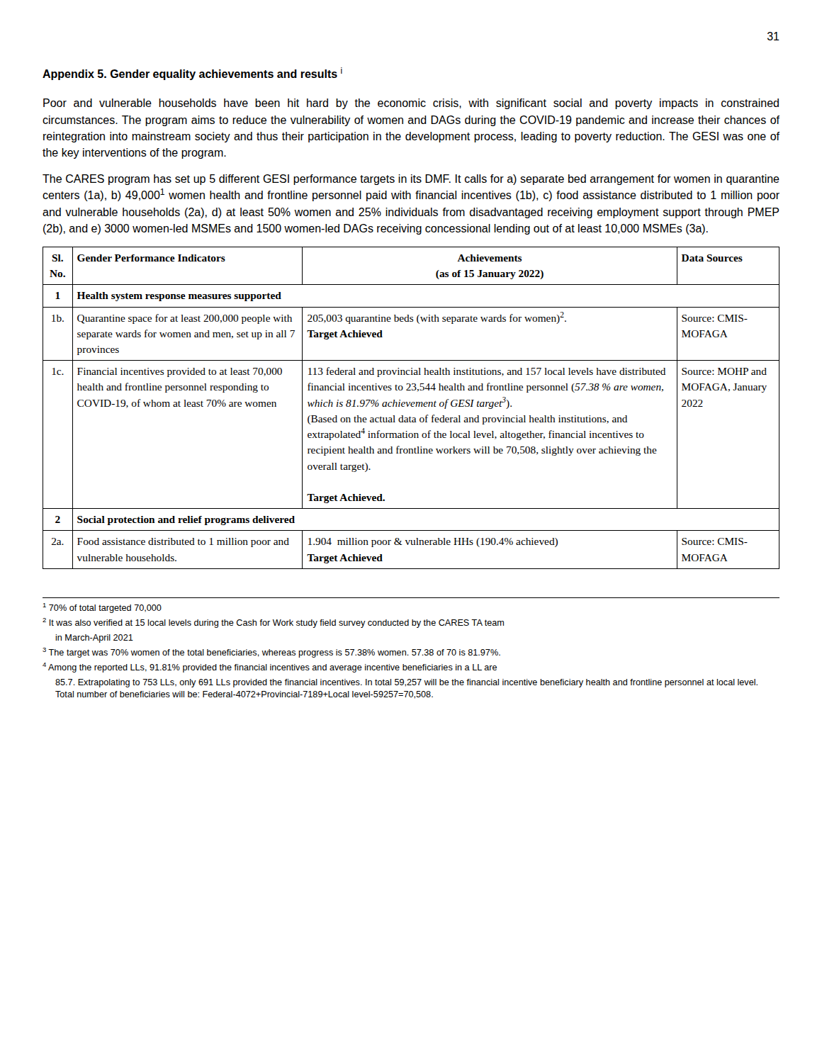31
Appendix 5. Gender equality achievements and results i
Poor and vulnerable households have been hit hard by the economic crisis, with significant social and poverty impacts in constrained circumstances. The program aims to reduce the vulnerability of women and DAGs during the COVID-19 pandemic and increase their chances of reintegration into mainstream society and thus their participation in the development process, leading to poverty reduction. The GESI was one of the key interventions of the program.
The CARES program has set up 5 different GESI performance targets in its DMF. It calls for a) separate bed arrangement for women in quarantine centers (1a), b) 49,0001 women health and frontline personnel paid with financial incentives (1b), c) food assistance distributed to 1 million poor and vulnerable households (2a), d) at least 50% women and 25% individuals from disadvantaged receiving employment support through PMEP (2b), and e) 3000 women-led MSMEs and 1500 women-led DAGs receiving concessional lending out of at least 10,000 MSMEs (3a).
| Sl. No. | Gender Performance Indicators | Achievements (as of 15 January 2022) | Data Sources |
| --- | --- | --- | --- |
| 1 | Health system response measures supported |
| 1b. | Quarantine space for at least 200,000 people with separate wards for women and men, set up in all 7 provinces | 205,003 quarantine beds (with separate wards for women) 2 . Target Achieved | Source: CMIS-MOFAGA |
| 1c. | Financial incentives provided to at least 70,000 health and frontline personnel responding to COVID-19, of whom at least 70% are women | 113 federal and provincial health institutions, and 157 local levels have distributed financial incentives to 23,544 health and frontline personnel ( 57.38 % are women, which is 81.97% achievement of GESI target 3 ). (Based on the actual data of federal and provincial health institutions, and extrapolated 4 information of the local level, altogether, financial incentives to recipient health and frontline workers will be 70,508, slightly over achieving the overall target). Target Achieved. | Source: MOHP and MOFAGA, January 2022 |
| 2 | Social protection and relief programs delivered |
| 2a. | Food assistance distributed to 1 million poor and vulnerable households. | 1.904 million poor & vulnerable HHs (190.4% achieved) Target Achieved | Source: CMIS-MOFAGA |
1 70% of total targeted 70,000
2 It was also verified at 15 local levels during the Cash for Work study field survey conducted by the CARES TA team
in March-April 2021
3 The target was 70% women of the total beneficiaries, whereas progress is 57.38% women. 57.38 of 70 is 81.97%.
4 Among the reported LLs, 91.81% provided the financial incentives and average incentive beneficiaries in a LL are
85.7. Extrapolating to 753 LLs, only 691 LLs provided the financial incentives. In total 59,257 will be the financial incentive beneficiary health and frontline personnel at local level. Total number of beneficiaries will be: Federal-4072+Provincial-7189+Local level-59257=70,508.